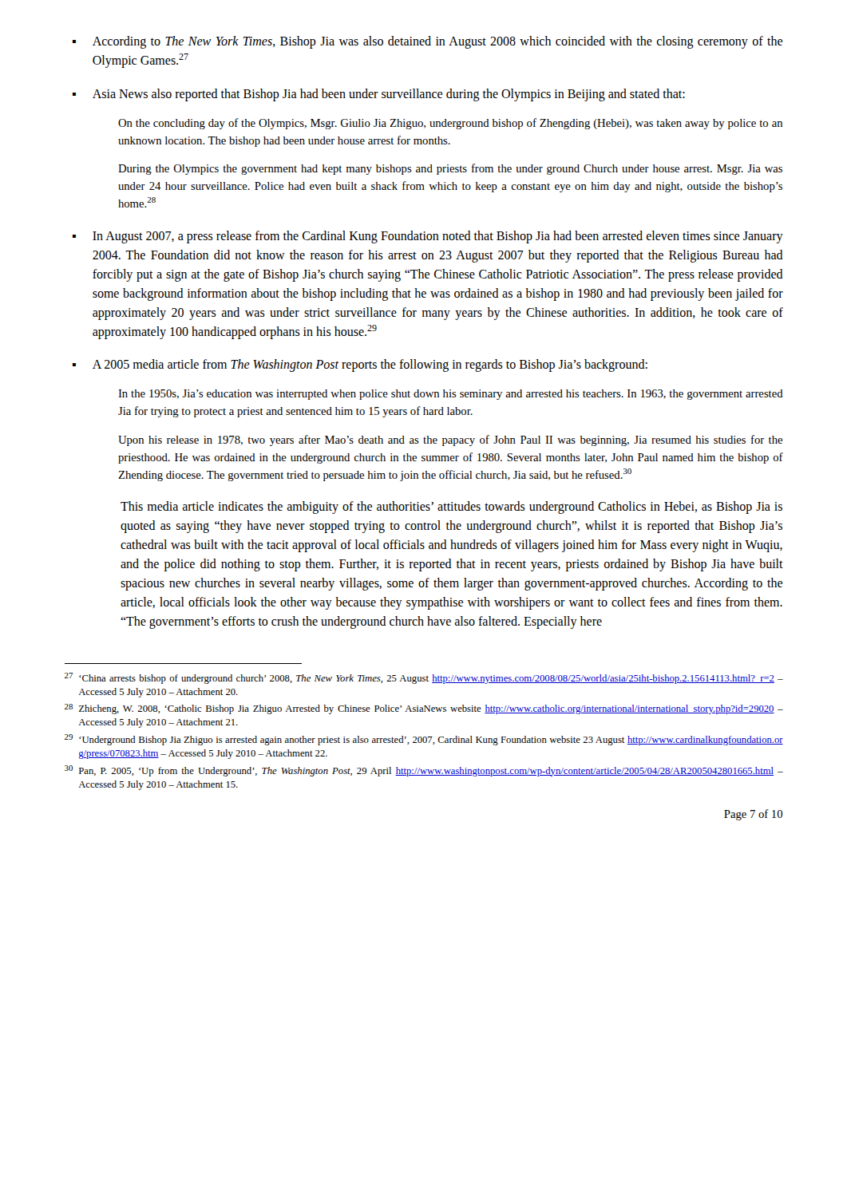According to The New York Times, Bishop Jia was also detained in August 2008 which coincided with the closing ceremony of the Olympic Games.27
Asia News also reported that Bishop Jia had been under surveillance during the Olympics in Beijing and stated that:
On the concluding day of the Olympics, Msgr. Giulio Jia Zhiguo, underground bishop of Zhengding (Hebei), was taken away by police to an unknown location. The bishop had been under house arrest for months.
During the Olympics the government had kept many bishops and priests from the under ground Church under house arrest. Msgr. Jia was under 24 hour surveillance. Police had even built a shack from which to keep a constant eye on him day and night, outside the bishop’s home.28
In August 2007, a press release from the Cardinal Kung Foundation noted that Bishop Jia had been arrested eleven times since January 2004. The Foundation did not know the reason for his arrest on 23 August 2007 but they reported that the Religious Bureau had forcibly put a sign at the gate of Bishop Jia’s church saying “The Chinese Catholic Patriotic Association”. The press release provided some background information about the bishop including that he was ordained as a bishop in 1980 and had previously been jailed for approximately 20 years and was under strict surveillance for many years by the Chinese authorities. In addition, he took care of approximately 100 handicapped orphans in his house.29
A 2005 media article from The Washington Post reports the following in regards to Bishop Jia’s background:
In the 1950s, Jia’s education was interrupted when police shut down his seminary and arrested his teachers. In 1963, the government arrested Jia for trying to protect a priest and sentenced him to 15 years of hard labor.
Upon his release in 1978, two years after Mao’s death and as the papacy of John Paul II was beginning, Jia resumed his studies for the priesthood. He was ordained in the underground church in the summer of 1980. Several months later, John Paul named him the bishop of Zhending diocese. The government tried to persuade him to join the official church, Jia said, but he refused.30
This media article indicates the ambiguity of the authorities’ attitudes towards underground Catholics in Hebei, as Bishop Jia is quoted as saying “they have never stopped trying to control the underground church”, whilst it is reported that Bishop Jia’s cathedral was built with the tacit approval of local officials and hundreds of villagers joined him for Mass every night in Wuqiu, and the police did nothing to stop them. Further, it is reported that in recent years, priests ordained by Bishop Jia have built spacious new churches in several nearby villages, some of them larger than government-approved churches. According to the article, local officials look the other way because they sympathise with worshipers or want to collect fees and fines from them. “The government’s efforts to crush the underground church have also faltered. Especially here
27‘China arrests bishop of underground church’ 2008, The New York Times, 25 August http://www.nytimes.com/2008/08/25/world/asia/25iht-bishop.2.15614113.html?_r=2 – Accessed 5 July 2010 – Attachment 20.
28 Zhicheng, W. 2008, ‘Catholic Bishop Jia Zhiguo Arrested by Chinese Police’ AsiaNews website http://www.catholic.org/international/international_story.php?id=29020 – Accessed 5 July 2010 – Attachment 21.
29‘Underground Bishop Jia Zhiguo is arrested again another priest is also arrested’, 2007, Cardinal Kung Foundation website 23 August http://www.cardinalkungfoundation.org/press/070823.htm – Accessed 5 July 2010 – Attachment 22.
30 Pan, P. 2005, ‘Up from the Underground’, The Washington Post, 29 April http://www.washingtonpost.com/wp-dyn/content/article/2005/04/28/AR2005042801665.html – Accessed 5 July 2010 – Attachment 15.
Page 7 of 10